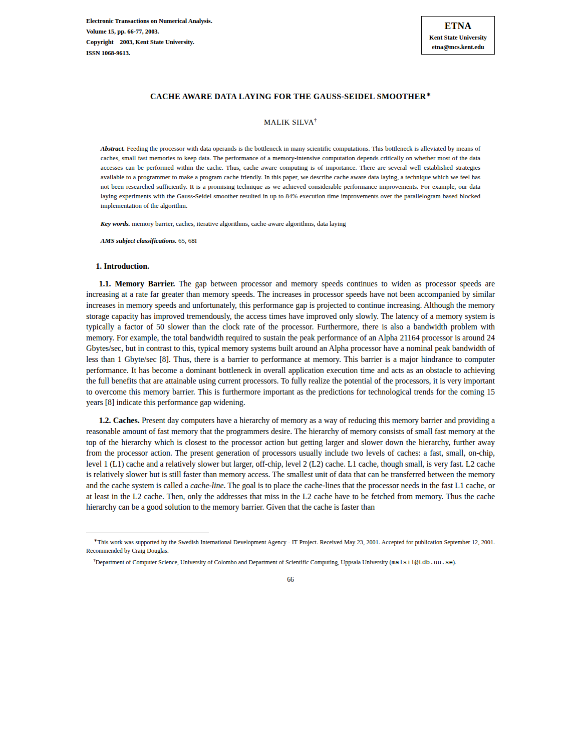Electronic Transactions on Numerical Analysis.
Volume 15, pp. 66-77, 2003.
Copyright 2003, Kent State University.
ISSN 1068-9613.
ETNA
Kent State University
etna@mcs.kent.edu
CACHE AWARE DATA LAYING FOR THE GAUSS-SEIDEL SMOOTHER∗
MALIK SILVA†
Abstract. Feeding the processor with data operands is the bottleneck in many scientific computations. This bottleneck is alleviated by means of caches, small fast memories to keep data. The performance of a memory-intensive computation depends critically on whether most of the data accesses can be performed within the cache. Thus, cache aware computing is of importance. There are several well established strategies available to a programmer to make a program cache friendly. In this paper, we describe cache aware data laying, a technique which we feel has not been researched sufficiently. It is a promising technique as we achieved considerable performance improvements. For example, our data laying experiments with the Gauss-Seidel smoother resulted in up to 84% execution time improvements over the parallelogram based blocked implementation of the algorithm.
Key words. memory barrier, caches, iterative algorithms, cache-aware algorithms, data laying
AMS subject classifications. 65, 68I
1. Introduction.
1.1. Memory Barrier. The gap between processor and memory speeds continues to widen as processor speeds are increasing at a rate far greater than memory speeds. The increases in processor speeds have not been accompanied by similar increases in memory speeds and unfortunately, this performance gap is projected to continue increasing. Although the memory storage capacity has improved tremendously, the access times have improved only slowly. The latency of a memory system is typically a factor of 50 slower than the clock rate of the processor. Furthermore, there is also a bandwidth problem with memory. For example, the total bandwidth required to sustain the peak performance of an Alpha 21164 processor is around 24 Gbytes/sec, but in contrast to this, typical memory systems built around an Alpha processor have a nominal peak bandwidth of less than 1 Gbyte/sec [8]. Thus, there is a barrier to performance at memory. This barrier is a major hindrance to computer performance. It has become a dominant bottleneck in overall application execution time and acts as an obstacle to achieving the full benefits that are attainable using current processors. To fully realize the potential of the processors, it is very important to overcome this memory barrier. This is furthermore important as the predictions for technological trends for the coming 15 years [8] indicate this performance gap widening.
1.2. Caches. Present day computers have a hierarchy of memory as a way of reducing this memory barrier and providing a reasonable amount of fast memory that the programmers desire. The hierarchy of memory consists of small fast memory at the top of the hierarchy which is closest to the processor action but getting larger and slower down the hierarchy, further away from the processor action. The present generation of processors usually include two levels of caches: a fast, small, on-chip, level 1 (L1) cache and a relatively slower but larger, off-chip, level 2 (L2) cache. L1 cache, though small, is very fast. L2 cache is relatively slower but is still faster than memory access. The smallest unit of data that can be transferred between the memory and the cache system is called a cache-line. The goal is to place the cache-lines that the processor needs in the fast L1 cache, or at least in the L2 cache. Then, only the addresses that miss in the L2 cache have to be fetched from memory. Thus the cache hierarchy can be a good solution to the memory barrier. Given that the cache is faster than
∗This work was supported by the Swedish International Development Agency - IT Project. Received May 23, 2001. Accepted for publication September 12, 2001. Recommended by Craig Douglas.
†Department of Computer Science, University of Colombo and Department of Scientific Computing, Uppsala University (malsil@tdb.uu.se).
66